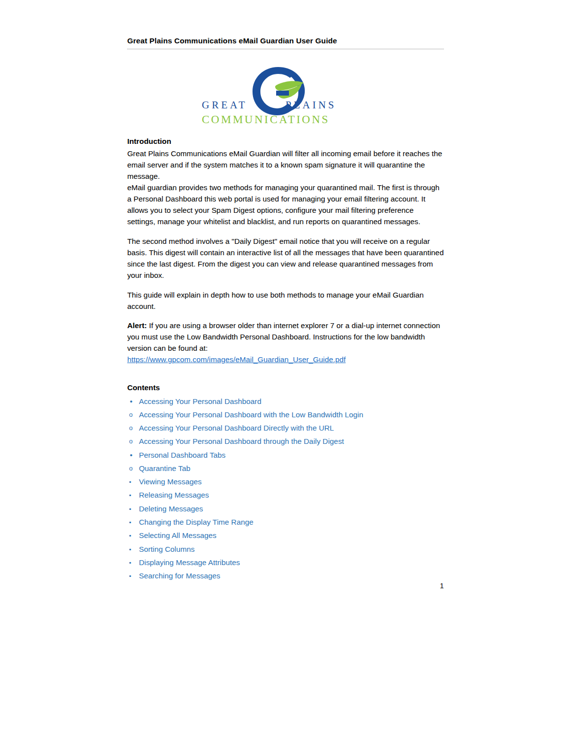Great Plains Communications eMail Guardian User Guide
GREAT PLAINS COMMUNICATIONS
Introduction
Great Plains Communications eMail Guardian will filter all incoming email before it reaches the email server and if the system matches it to a known spam signature it will quarantine the message.
eMail guardian provides two methods for managing your quarantined mail. The first is through a Personal Dashboard this web portal is used for managing your email filtering account. It allows you to select your Spam Digest options, configure your mail filtering preference settings, manage your whitelist and blacklist, and run reports on quarantined messages.
The second method involves a "Daily Digest" email notice that you will receive on a regular basis. This digest will contain an interactive list of all the messages that have been quarantined since the last digest. From the digest you can view and release quarantined messages from your inbox.
This guide will explain in depth how to use both methods to manage your eMail Guardian account.
Alert: If you are using a browser older than internet explorer 7 or a dial-up internet connection you must use the Low Bandwidth Personal Dashboard. Instructions for the low bandwidth version can be found at:
https://www.gpcom.com/images/eMail_Guardian_User_Guide.pdf
Contents
Accessing Your Personal Dashboard
Accessing Your Personal Dashboard with the Low Bandwidth Login
Accessing Your Personal Dashboard Directly with the URL
Accessing Your Personal Dashboard through the Daily Digest
Personal Dashboard Tabs
Quarantine Tab
Viewing Messages
Releasing Messages
Deleting Messages
Changing the Display Time Range
Selecting All Messages
Sorting Columns
Displaying Message Attributes
Searching for Messages
1